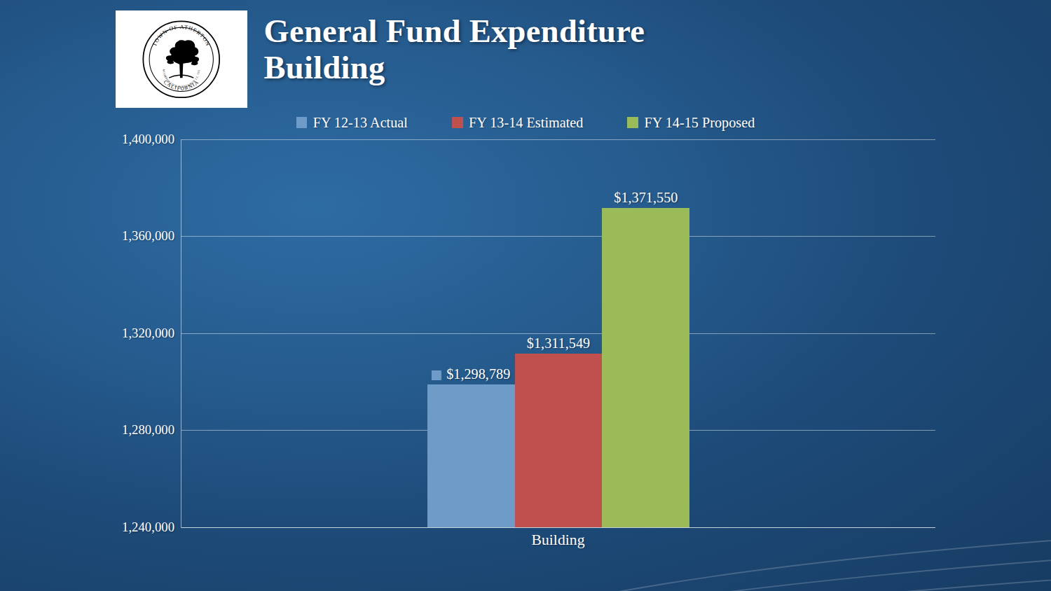TOWN OF ATHERTON CALIFORNIA INCORPORATED SEPTEMBER 12, 1923
General Fund Expenditure
Building
FY 12-13 Actual
FY 13-14 Estimated
FY 14-15 Proposed
1,400,000
1,360,000
1,320,000
1,280,000
1,240,000
$1,298,789
$1,311,549
$1,371,550
Building